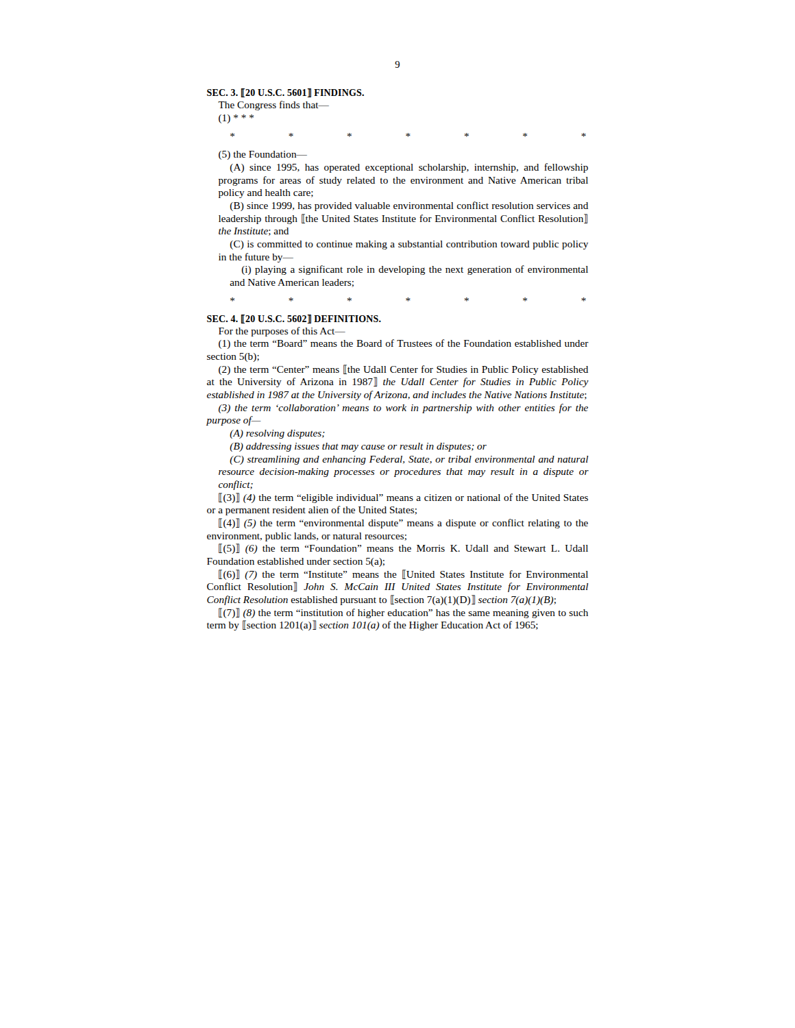9
SEC. 3. ⟦20 U.S.C. 5601⟧ FINDINGS.
The Congress finds that—
(1) * * *
*******
(5) the Foundation—
(A) since 1995, has operated exceptional scholarship, internship, and fellowship programs for areas of study related to the environment and Native American tribal policy and health care;
(B) since 1999, has provided valuable environmental conflict resolution services and leadership through ⟦the United States Institute for Environmental Conflict Resolution⟧ the Institute; and
(C) is committed to continue making a substantial contribution toward public policy in the future by—
(i) playing a significant role in developing the next generation of environmental and Native American leaders;
*******
SEC. 4. ⟦20 U.S.C. 5602⟧ DEFINITIONS.
For the purposes of this Act—
(1) the term “Board” means the Board of Trustees of the Foundation established under section 5(b);
(2) the term “Center” means ⟦the Udall Center for Studies in Public Policy established at the University of Arizona in 1987⟧ the Udall Center for Studies in Public Policy established in 1987 at the University of Arizona, and includes the Native Nations Institute;
(3) the term ‘collaboration’ means to work in partnership with other entities for the purpose of—
(A) resolving disputes;
(B) addressing issues that may cause or result in disputes; or
(C) streamlining and enhancing Federal, State, or tribal environmental and natural resource decision-making processes or procedures that may result in a dispute or conflict;
⟦(3)⟧ (4) the term “eligible individual” means a citizen or national of the United States or a permanent resident alien of the United States;
⟦(4)⟧ (5) the term “environmental dispute” means a dispute or conflict relating to the environment, public lands, or natural resources;
⟦(5)⟧ (6) the term “Foundation” means the Morris K. Udall and Stewart L. Udall Foundation established under section 5(a);
⟦(6)⟧ (7) the term “Institute” means the ⟦United States Institute for Environmental Conflict Resolution⟧ John S. McCain III United States Institute for Environmental Conflict Resolution established pursuant to ⟦section 7(a)(1)(D)⟧ section 7(a)(1)(B);
⟦(7)⟧ (8) the term “institution of higher education” has the same meaning given to such term by ⟦section 1201(a)⟧ section 101(a) of the Higher Education Act of 1965;